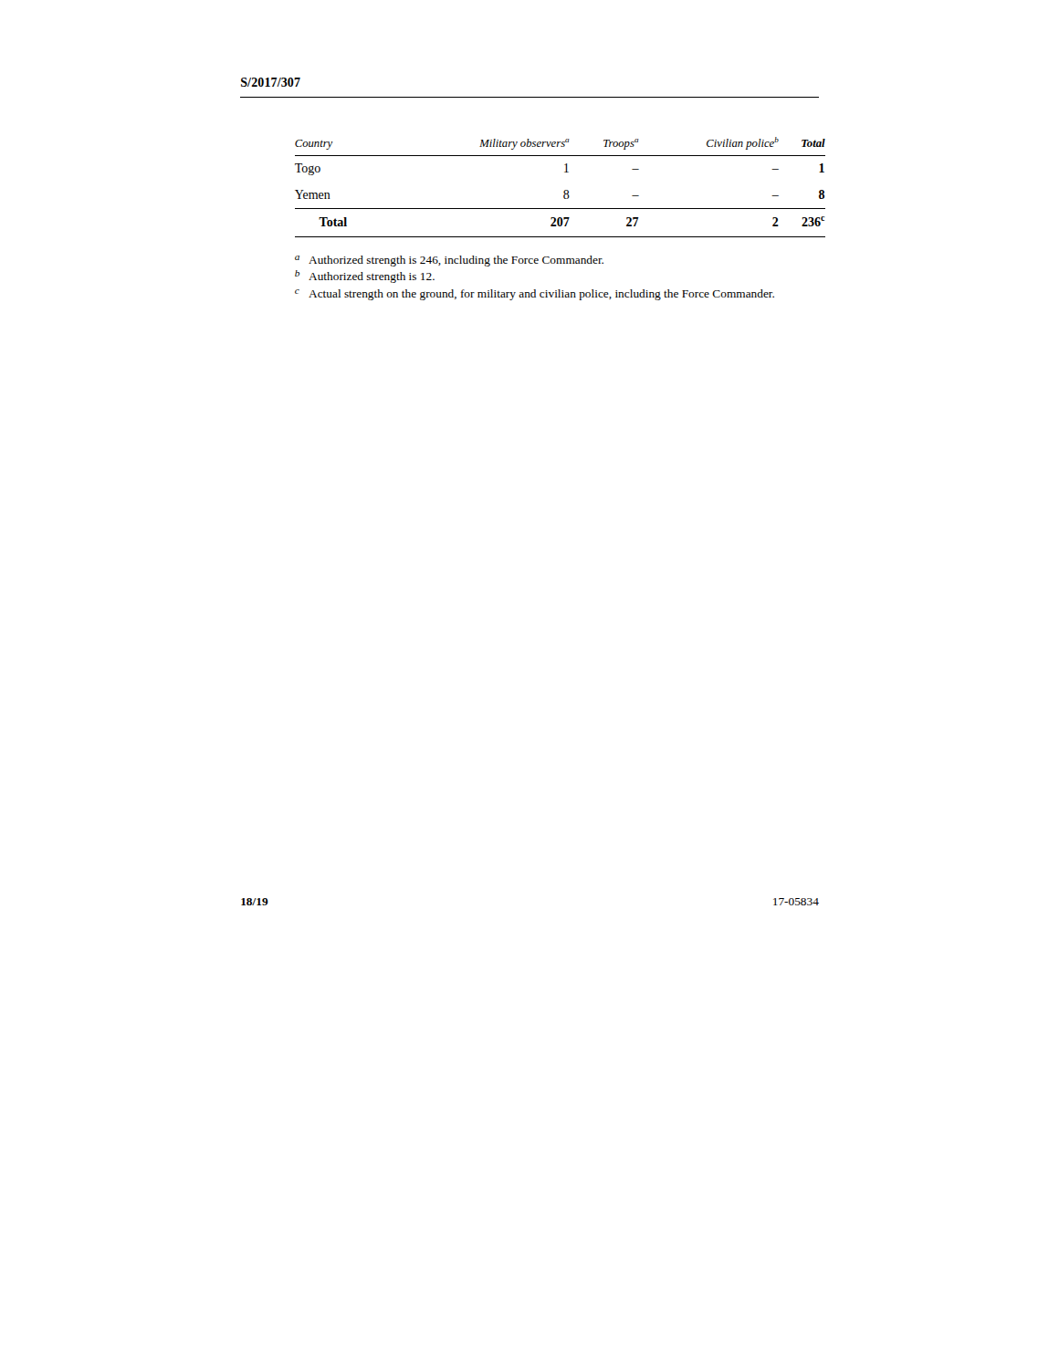S/2017/307
| Country | Military observers a | Troops a | Civilian police b | Total |
| --- | --- | --- | --- | --- |
| Togo | 1 | – | – | 1 |
| Yemen | 8 | – | – | 8 |
| Total | 207 | 27 | 2 | 236 c |
a Authorized strength is 246, including the Force Commander.
b Authorized strength is 12.
c Actual strength on the ground, for military and civilian police, including the Force Commander.
18/19 17-05834